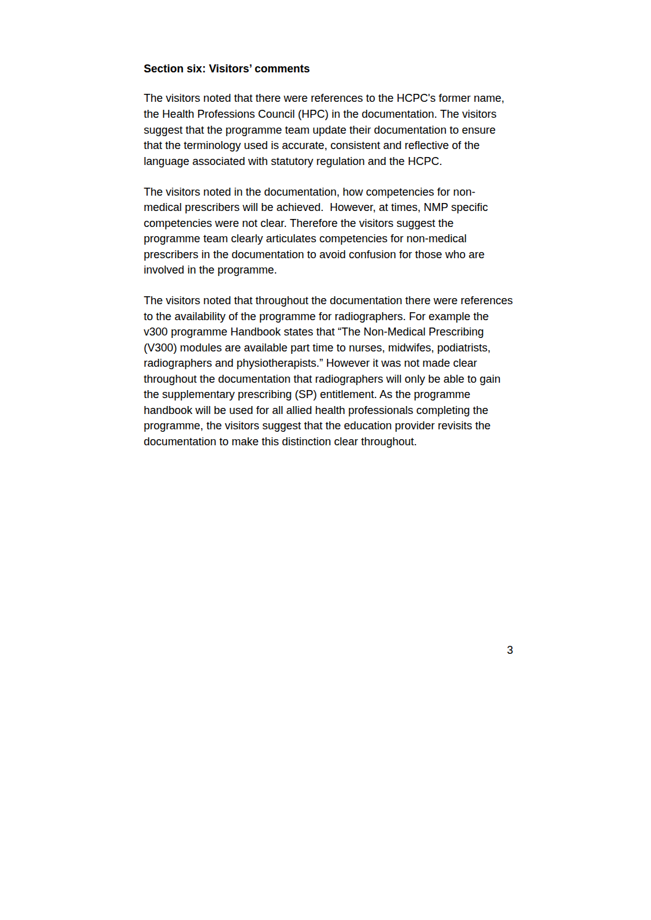Section six: Visitors’ comments
The visitors noted that there were references to the HCPC's former name, the Health Professions Council (HPC) in the documentation. The visitors suggest that the programme team update their documentation to ensure that the terminology used is accurate, consistent and reflective of the language associated with statutory regulation and the HCPC.
The visitors noted in the documentation, how competencies for non-medical prescribers will be achieved. However, at times, NMP specific competencies were not clear. Therefore the visitors suggest the programme team clearly articulates competencies for non-medical prescribers in the documentation to avoid confusion for those who are involved in the programme.
The visitors noted that throughout the documentation there were references to the availability of the programme for radiographers. For example the v300 programme Handbook states that “The Non-Medical Prescribing (V300) modules are available part time to nurses, midwifes, podiatrists, radiographers and physiotherapists.” However it was not made clear throughout the documentation that radiographers will only be able to gain the supplementary prescribing (SP) entitlement. As the programme handbook will be used for all allied health professionals completing the programme, the visitors suggest that the education provider revisits the documentation to make this distinction clear throughout.
3